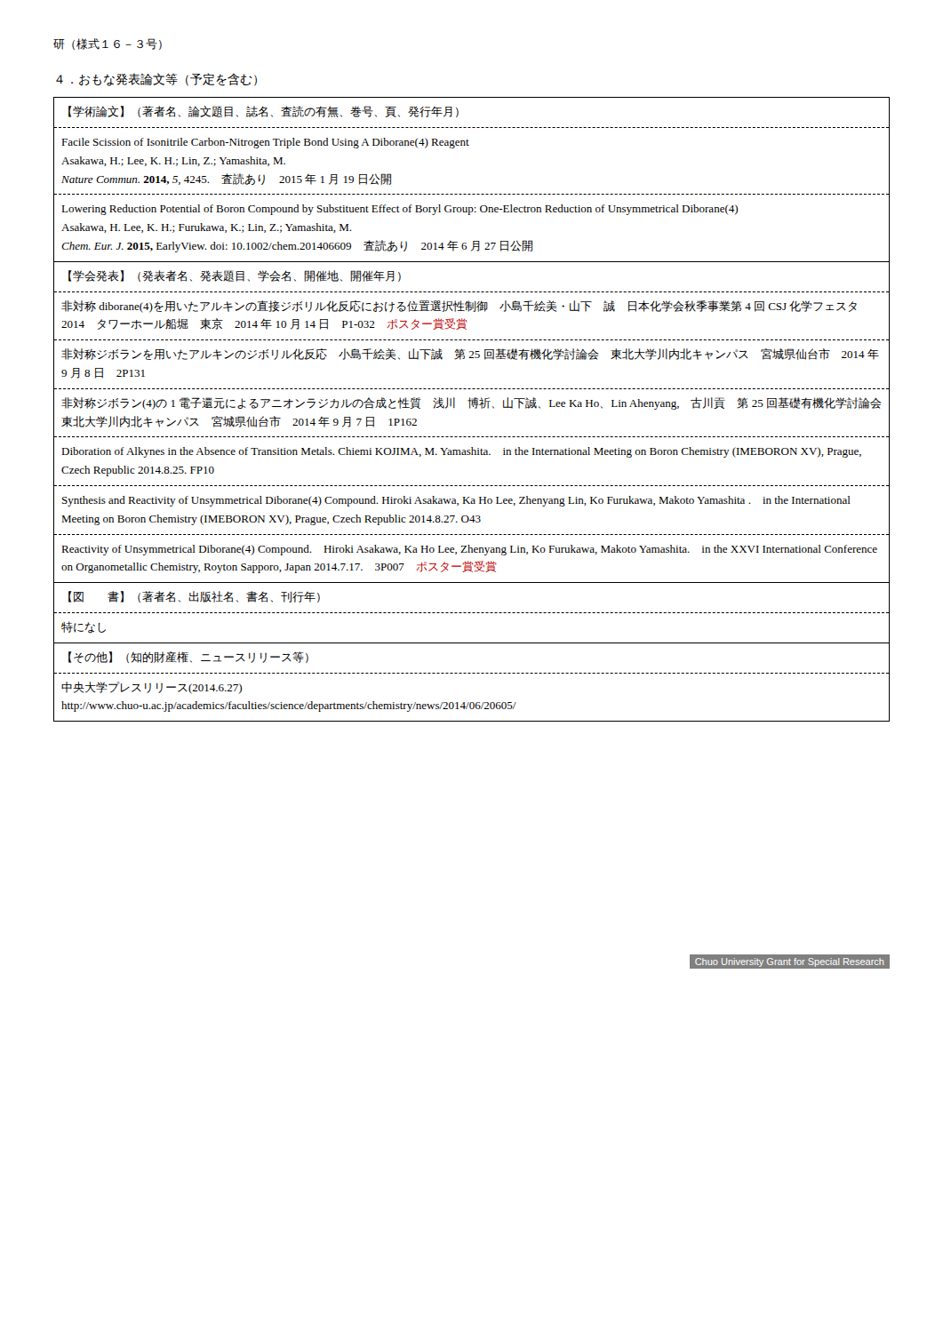研（様式１６－３号）
４．おもな発表論文等（予定を含む）
| 【学術論文】（著者名、論文題目、誌名、査読の有無、巻号、頁、発行年月） |
| Facile Scission of Isonitrile Carbon-Nitrogen Triple Bond Using A Diborane(4) Reagent Asakawa, H.; Lee, K. H.; Lin, Z.; Yamashita, M. Nature Commun. 2014, 5, 4245. 査読あり 2015 年 1 月 19 日公開 |
| Lowering Reduction Potential of Boron Compound by Substituent Effect of Boryl Group: One-Electron Reduction of Unsymmetrical Diborane(4) Asakawa, H. Lee, K. H.; Furukawa, K.; Lin, Z.; Yamashita, M. Chem. Eur. J. 2015, EarlyView. doi: 10.1002/chem.201406609 査読あり 2014 年 6 月 27 日公開 |
| 【学会発表】（発表者名、発表題目、学会名、開催地、開催年月） |
| 非対称 diborane(4)を用いたアルキンの直接ジボリル化反応における位置選択性制御 小島千絵美・山下 誠 日本化学会秋季事業第 4 回 CSJ 化学フェスタ 2014 タワーホール船堀 東京 2014 年 10 月 14 日 P1-032 ポスター賞受賞 |
| 非対称ジボランを用いたアルキンのジボリル化反応 小島千絵美、山下誠 第 25 回基礎有機化学討論会 東北大学川内北キャンパス 宮城県仙台市 2014 年 9 月 8 日 2P131 |
| 非対称ジボラン(4)の 1 電子還元によるアニオンラジカルの合成と性質 浅川 博祈、山下誠、Lee Ka Ho、Lin Ahenyang, 古川貢 第 25 回基礎有機化学討論会 東北大学川内北キャンパス 宮城県仙台市 2014 年 9 月 7 日 1P162 |
| Diboration of Alkynes in the Absence of Transition Metals. Chiemi KOJIMA, M. Yamashita. in the International Meeting on Boron Chemistry (IMEBORON XV), Prague, Czech Republic 2014.8.25. FP10 |
| Synthesis and Reactivity of Unsymmetrical Diborane(4) Compound. Hiroki Asakawa, Ka Ho Lee, Zhenyang Lin, Ko Furukawa, Makoto Yamashita . in the International Meeting on Boron Chemistry (IMEBORON XV), Prague, Czech Republic 2014.8.27. O43 |
| Reactivity of Unsymmetrical Diborane(4) Compound. Hiroki Asakawa, Ka Ho Lee, Zhenyang Lin, Ko Furukawa, Makoto Yamashita. in the XXVI International Conference on Organometallic Chemistry, Royton Sapporo, Japan 2014.7.17. 3P007 ポスター賞受賞 |
| 【図 書】（著者名、出版社名、書名、刊行年） |
| 特になし |
| 【その他】（知的財産権、ニュースリリース等） |
| 中央大学プレスリリース(2014.6.27) http://www.chuo-u.ac.jp/academics/faculties/science/departments/chemistry/news/2014/06/20605/ |
Chuo University Grant for Special Research